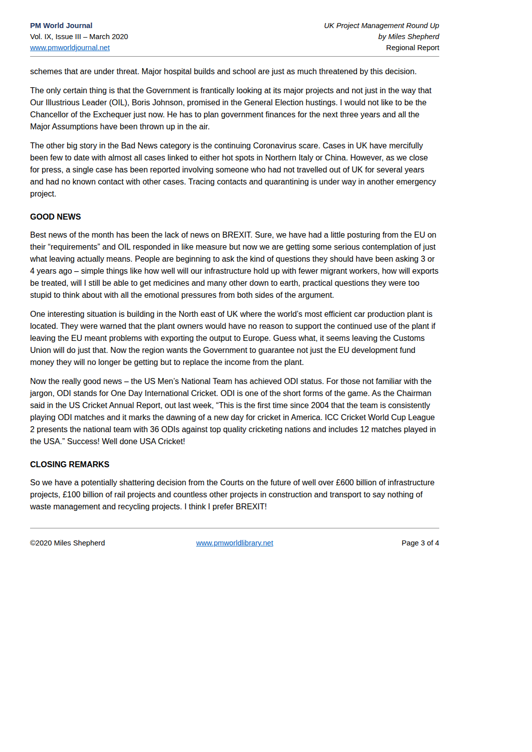| PM World Journal | UK Project Management Round Up |
| Vol. IX, Issue III – March 2020 | by Miles Shepherd |
| www.pmworldjournal.net | Regional Report |
schemes that are under threat. Major hospital builds and school are just as much threatened by this decision.
The only certain thing is that the Government is frantically looking at its major projects and not just in the way that Our Illustrious Leader (OIL), Boris Johnson, promised in the General Election hustings. I would not like to be the Chancellor of the Exchequer just now. He has to plan government finances for the next three years and all the Major Assumptions have been thrown up in the air.
The other big story in the Bad News category is the continuing Coronavirus scare. Cases in UK have mercifully been few to date with almost all cases linked to either hot spots in Northern Italy or China. However, as we close for press, a single case has been reported involving someone who had not travelled out of UK for several years and had no known contact with other cases. Tracing contacts and quarantining is under way in another emergency project.
GOOD NEWS
Best news of the month has been the lack of news on BREXIT. Sure, we have had a little posturing from the EU on their “requirements” and OIL responded in like measure but now we are getting some serious contemplation of just what leaving actually means. People are beginning to ask the kind of questions they should have been asking 3 or 4 years ago – simple things like how well will our infrastructure hold up with fewer migrant workers, how will exports be treated, will I still be able to get medicines and many other down to earth, practical questions they were too stupid to think about with all the emotional pressures from both sides of the argument.
One interesting situation is building in the North east of UK where the world’s most efficient car production plant is located. They were warned that the plant owners would have no reason to support the continued use of the plant if leaving the EU meant problems with exporting the output to Europe. Guess what, it seems leaving the Customs Union will do just that. Now the region wants the Government to guarantee not just the EU development fund money they will no longer be getting but to replace the income from the plant.
Now the really good news – the US Men’s National Team has achieved ODI status. For those not familiar with the jargon, ODI stands for One Day International Cricket. ODI is one of the short forms of the game. As the Chairman said in the US Cricket Annual Report, out last week, “This is the first time since 2004 that the team is consistently playing ODI matches and it marks the dawning of a new day for cricket in America. ICC Cricket World Cup League 2 presents the national team with 36 ODIs against top quality cricketing nations and includes 12 matches played in the USA.” Success! Well done USA Cricket!
CLOSING REMARKS
So we have a potentially shattering decision from the Courts on the future of well over £600 billion of infrastructure projects, £100 billion of rail projects and countless other projects in construction and transport to say nothing of waste management and recycling projects. I think I prefer BREXIT!
| ©2020 Miles Shepherd | www.pmworldlibrary.net | Page 3 of 4 |